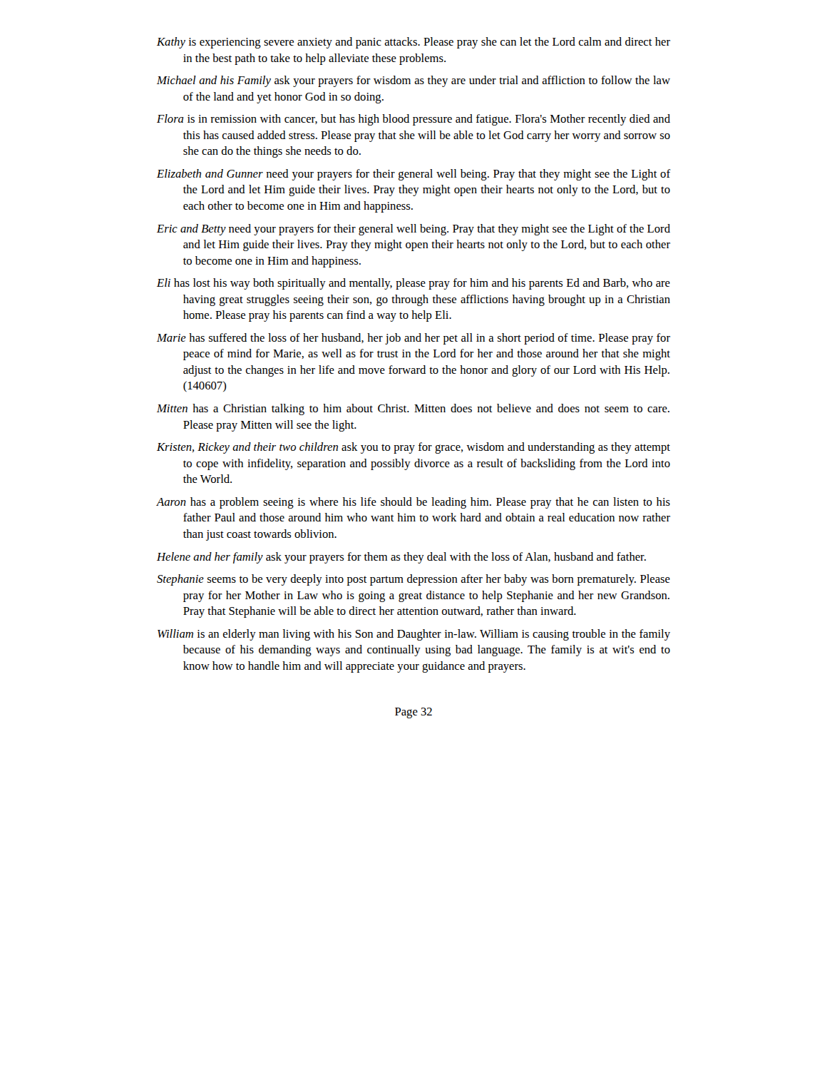Kathy is experiencing severe anxiety and panic attacks. Please pray she can let the Lord calm and direct her in the best path to take to help alleviate these problems.
Michael and his Family ask your prayers for wisdom as they are under trial and affliction to follow the law of the land and yet honor God in so doing.
Flora is in remission with cancer, but has high blood pressure and fatigue. Flora's Mother recently died and this has caused added stress. Please pray that she will be able to let God carry her worry and sorrow so she can do the things she needs to do.
Elizabeth and Gunner need your prayers for their general well being. Pray that they might see the Light of the Lord and let Him guide their lives. Pray they might open their hearts not only to the Lord, but to each other to become one in Him and happiness.
Eric and Betty need your prayers for their general well being. Pray that they might see the Light of the Lord and let Him guide their lives. Pray they might open their hearts not only to the Lord, but to each other to become one in Him and happiness.
Eli has lost his way both spiritually and mentally, please pray for him and his parents Ed and Barb, who are having great struggles seeing their son, go through these afflictions having brought up in a Christian home. Please pray his parents can find a way to help Eli.
Marie has suffered the loss of her husband, her job and her pet all in a short period of time. Please pray for peace of mind for Marie, as well as for trust in the Lord for her and those around her that she might adjust to the changes in her life and move forward to the honor and glory of our Lord with His Help. (140607)
Mitten has a Christian talking to him about Christ. Mitten does not believe and does not seem to care. Please pray Mitten will see the light.
Kristen, Rickey and their two children ask you to pray for grace, wisdom and understanding as they attempt to cope with infidelity, separation and possibly divorce as a result of backsliding from the Lord into the World.
Aaron has a problem seeing is where his life should be leading him. Please pray that he can listen to his father Paul and those around him who want him to work hard and obtain a real education now rather than just coast towards oblivion.
Helene and her family ask your prayers for them as they deal with the loss of Alan, husband and father.
Stephanie seems to be very deeply into post partum depression after her baby was born prematurely. Please pray for her Mother in Law who is going a great distance to help Stephanie and her new Grandson. Pray that Stephanie will be able to direct her attention outward, rather than inward.
William is an elderly man living with his Son and Daughter in-law. William is causing trouble in the family because of his demanding ways and continually using bad language. The family is at wit's end to know how to handle him and will appreciate your guidance and prayers.
Page 32